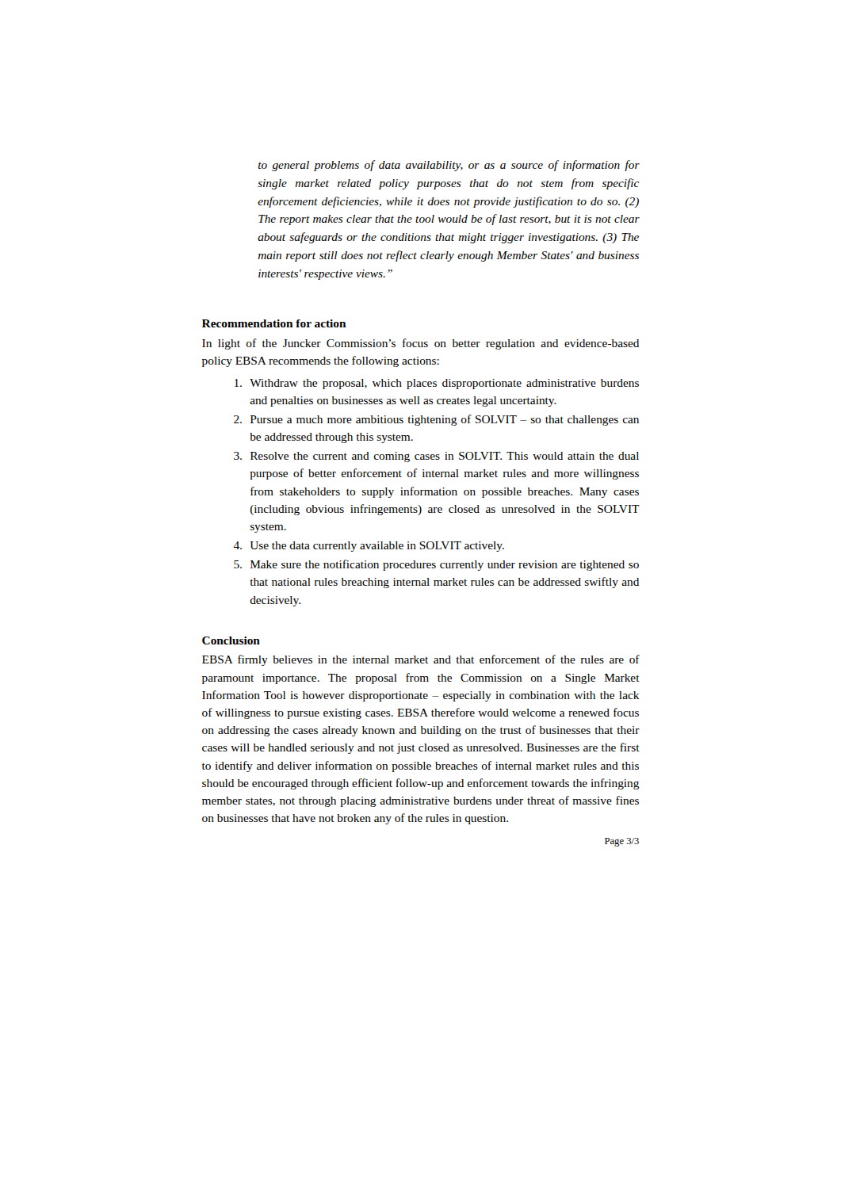to general problems of data availability, or as a source of information for single market related policy purposes that do not stem from specific enforcement deficiencies, while it does not provide justification to do so. (2) The report makes clear that the tool would be of last resort, but it is not clear about safeguards or the conditions that might trigger investigations. (3) The main report still does not reflect clearly enough Member States' and business interests' respective views.”
Recommendation for action
In light of the Juncker Commission’s focus on better regulation and evidence-based policy EBSA recommends the following actions:
Withdraw the proposal, which places disproportionate administrative burdens and penalties on businesses as well as creates legal uncertainty.
Pursue a much more ambitious tightening of SOLVIT – so that challenges can be addressed through this system.
Resolve the current and coming cases in SOLVIT. This would attain the dual purpose of better enforcement of internal market rules and more willingness from stakeholders to supply information on possible breaches. Many cases (including obvious infringements) are closed as unresolved in the SOLVIT system.
Use the data currently available in SOLVIT actively.
Make sure the notification procedures currently under revision are tightened so that national rules breaching internal market rules can be addressed swiftly and decisively.
Conclusion
EBSA firmly believes in the internal market and that enforcement of the rules are of paramount importance. The proposal from the Commission on a Single Market Information Tool is however disproportionate – especially in combination with the lack of willingness to pursue existing cases. EBSA therefore would welcome a renewed focus on addressing the cases already known and building on the trust of businesses that their cases will be handled seriously and not just closed as unresolved. Businesses are the first to identify and deliver information on possible breaches of internal market rules and this should be encouraged through efficient follow-up and enforcement towards the infringing member states, not through placing administrative burdens under threat of massive fines on businesses that have not broken any of the rules in question.
Page 3/3